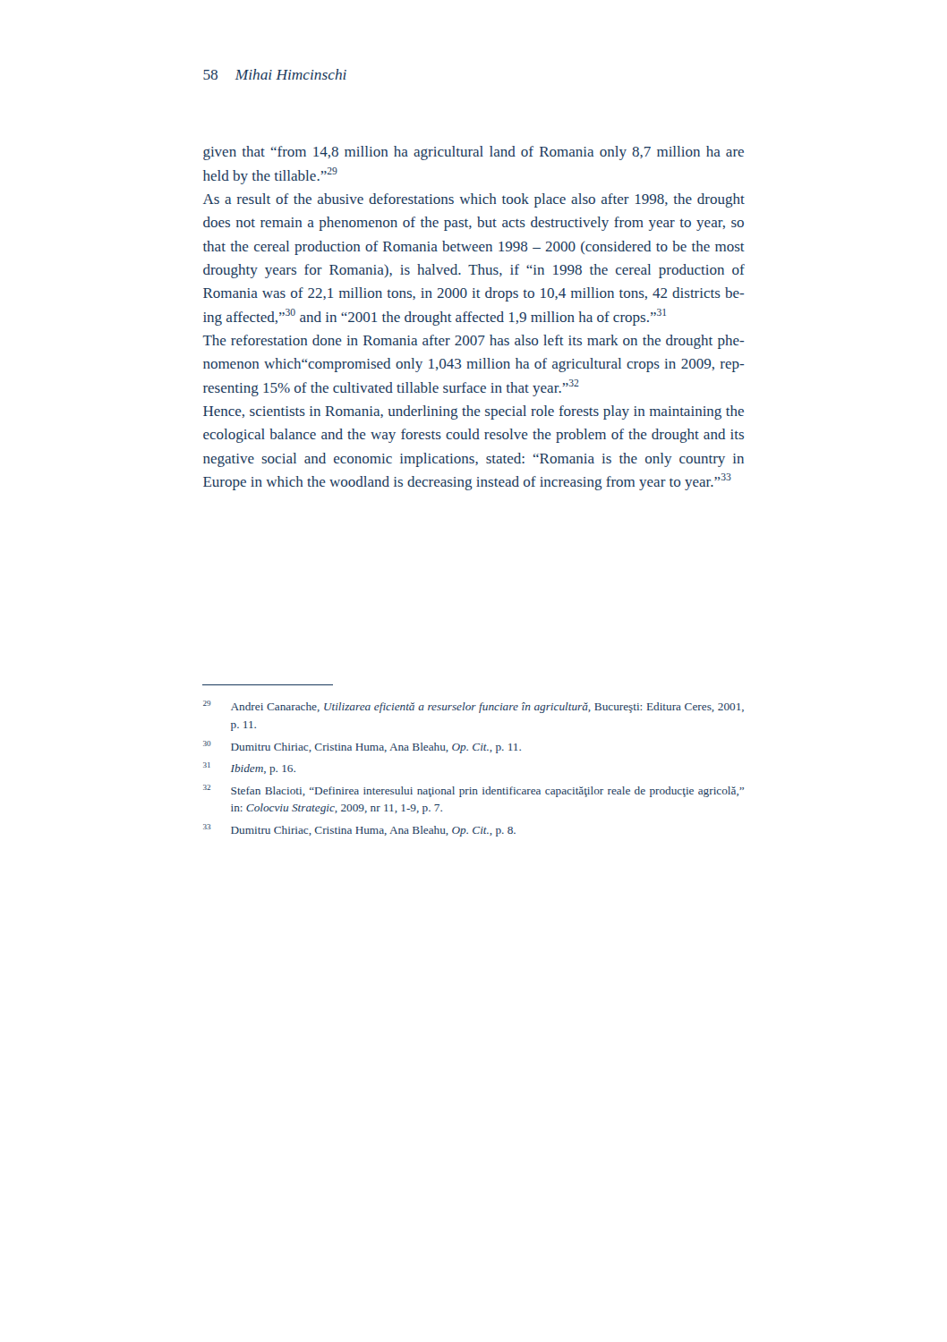58 Mihai Himcinschi
given that “from 14,8 million ha agricultural land of Romania only 8,7 million ha are held by the tillable.”29
As a result of the abusive deforestations which took place also after 1998, the drought does not remain a phenomenon of the past, but acts destructively from year to year, so that the cereal production of Romania between 1998 – 2000 (considered to be the most droughty years for Romania), is halved. Thus, if “in 1998 the cereal production of Romania was of 22,1 million tons, in 2000 it drops to 10,4 million tons, 42 districts being affected,”30 and in “2001 the drought affected 1,9 million ha of crops.”31
The reforestation done in Romania after 2007 has also left its mark on the drought phenomenon which“compromised only 1,043 million ha of agricultural crops in 2009, representing 15% of the cultivated tillable surface in that year.”32
Hence, scientists in Romania, underlining the special role forests play in maintaining the ecological balance and the way forests could resolve the problem of the drought and its negative social and economic implications, stated: “Romania is the only country in Europe in which the woodland is decreasing instead of increasing from year to year.”33
29 Andrei Canarache, Utilizarea eficientă a resurselor funciare în agricultură, Bucureşti: Editura Ceres, 2001, p. 11.
30 Dumitru Chiriac, Cristina Huma, Ana Bleahu, Op. Cit., p. 11.
31 Ibidem, p. 16.
32 Stefan Blacioti, “Definirea interesului naţional prin identificarea capacităţilor reale de producţie agricolă,” in: Colocviu Strategic, 2009, nr 11, 1-9, p. 7.
33 Dumitru Chiriac, Cristina Huma, Ana Bleahu, Op. Cit., p. 8.